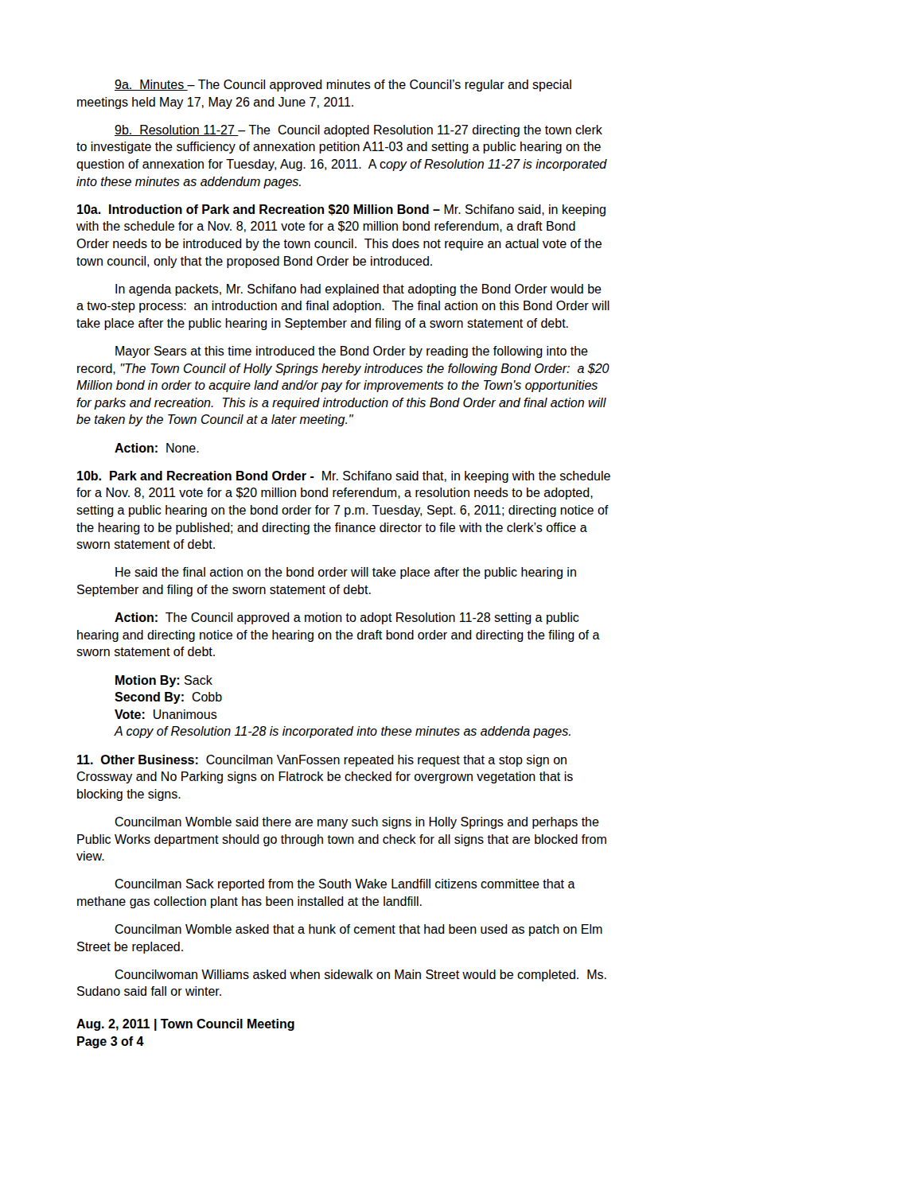9a. Minutes – The Council approved minutes of the Council’s regular and special meetings held May 17, May 26 and June 7, 2011.
9b. Resolution 11-27 – The Council adopted Resolution 11-27 directing the town clerk to investigate the sufficiency of annexation petition A11-03 and setting a public hearing on the question of annexation for Tuesday, Aug. 16, 2011. A copy of Resolution 11-27 is incorporated into these minutes as addendum pages.
10a. Introduction of Park and Recreation $20 Million Bond – Mr. Schifano said, in keeping with the schedule for a Nov. 8, 2011 vote for a $20 million bond referendum, a draft Bond Order needs to be introduced by the town council. This does not require an actual vote of the town council, only that the proposed Bond Order be introduced.
In agenda packets, Mr. Schifano had explained that adopting the Bond Order would be a two-step process: an introduction and final adoption. The final action on this Bond Order will take place after the public hearing in September and filing of a sworn statement of debt.
Mayor Sears at this time introduced the Bond Order by reading the following into the record, "The Town Council of Holly Springs hereby introduces the following Bond Order: a $20 Million bond in order to acquire land and/or pay for improvements to the Town's opportunities for parks and recreation. This is a required introduction of this Bond Order and final action will be taken by the Town Council at a later meeting."
Action: None.
10b. Park and Recreation Bond Order - Mr. Schifano said that, in keeping with the schedule for a Nov. 8, 2011 vote for a $20 million bond referendum, a resolution needs to be adopted, setting a public hearing on the bond order for 7 p.m. Tuesday, Sept. 6, 2011; directing notice of the hearing to be published; and directing the finance director to file with the clerk’s office a sworn statement of debt.
He said the final action on the bond order will take place after the public hearing in September and filing of the sworn statement of debt.
Action: The Council approved a motion to adopt Resolution 11-28 setting a public hearing and directing notice of the hearing on the draft bond order and directing the filing of a sworn statement of debt.
Motion By: Sack
Second By: Cobb
Vote: Unanimous
A copy of Resolution 11-28 is incorporated into these minutes as addenda pages.
11. Other Business: Councilman VanFossen repeated his request that a stop sign on Crossway and No Parking signs on Flatrock be checked for overgrown vegetation that is blocking the signs.
Councilman Womble said there are many such signs in Holly Springs and perhaps the Public Works department should go through town and check for all signs that are blocked from view.
Councilman Sack reported from the South Wake Landfill citizens committee that a methane gas collection plant has been installed at the landfill.
Councilman Womble asked that a hunk of cement that had been used as patch on Elm Street be replaced.
Councilwoman Williams asked when sidewalk on Main Street would be completed. Ms. Sudano said fall or winter.
Aug. 2, 2011 | Town Council Meeting
Page 3 of 4